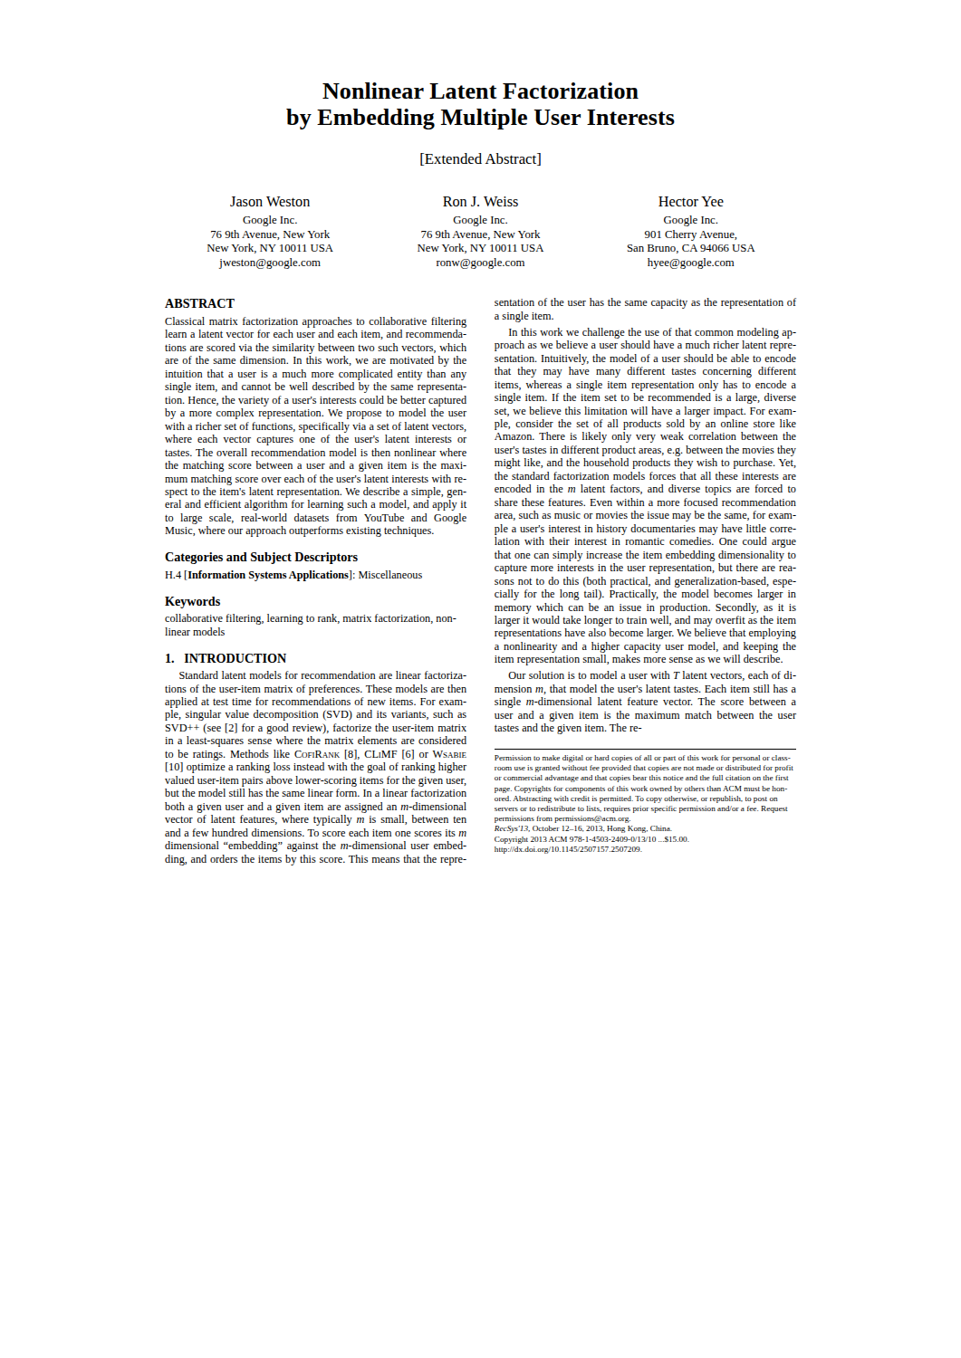Nonlinear Latent Factorization
by Embedding Multiple User Interests
[Extended Abstract]
| Jason Weston Google Inc. 76 9th Avenue, New York New York, NY 10011 USA jweston@google.com | Ron J. Weiss Google Inc. 76 9th Avenue, New York New York, NY 10011 USA ronw@google.com | Hector Yee Google Inc. 901 Cherry Avenue, San Bruno, CA 94066 USA hyee@google.com |
ABSTRACT
Classical matrix factorization approaches to collaborative filtering learn a latent vector for each user and each item, and recommendations are scored via the similarity between two such vectors, which are of the same dimension. In this work, we are motivated by the intuition that a user is a much more complicated entity than any single item, and cannot be well described by the same representation. Hence, the variety of a user's interests could be better captured by a more complex representation. We propose to model the user with a richer set of functions, specifically via a set of latent vectors, where each vector captures one of the user's latent interests or tastes. The overall recommendation model is then nonlinear where the matching score between a user and a given item is the maximum matching score over each of the user's latent interests with respect to the item's latent representation. We describe a simple, general and efficient algorithm for learning such a model, and apply it to large scale, real-world datasets from YouTube and Google Music, where our approach outperforms existing techniques.
Categories and Subject Descriptors
H.4 [Information Systems Applications]: Miscellaneous
Keywords
collaborative filtering, learning to rank, matrix factorization, nonlinear models
1. INTRODUCTION
Standard latent models for recommendation are linear factorizations of the user-item matrix of preferences. These models are then applied at test time for recommendations of new items. For example, singular value decomposition (SVD) and its variants, such as SVD++ (see [2] for a good review), factorize the user-item matrix in a least-squares sense where the matrix elements are considered to be ratings. Methods like CofiRank [8], CLiMF [6] or Wsabie [10] optimize a ranking loss instead with the goal of ranking higher valued user-item pairs above lower-scoring items for the given user, but the model still has the same linear form. In a linear factorization both a given user and a given item are assigned an m-dimensional vector of latent features, where typically m is small, between ten and a few hundred dimensions. To score each item one scores its m dimensional “embedding” against the m-dimensional user embedding, and orders the items by this score. This means that the representation of the user has the same capacity as the representation of a single item.
In this work we challenge the use of that common modeling approach as we believe a user should have a much richer latent representation. Intuitively, the model of a user should be able to encode that they may have many different tastes concerning different items, whereas a single item representation only has to encode a single item. If the item set to be recommended is a large, diverse set, we believe this limitation will have a larger impact. For example, consider the set of all products sold by an online store like Amazon. There is likely only very weak correlation between the user's tastes in different product areas, e.g. between the movies they might like, and the household products they wish to purchase. Yet, the standard factorization models forces that all these interests are encoded in the m latent factors, and diverse topics are forced to share these features. Even within a more focused recommendation area, such as music or movies the issue may be the same, for example a user's interest in history documentaries may have little correlation with their interest in romantic comedies. One could argue that one can simply increase the item embedding dimensionality to capture more interests in the user representation, but there are reasons not to do this (both practical, and generalization-based, especially for the long tail). Practically, the model becomes larger in memory which can be an issue in production. Secondly, as it is larger it would take longer to train well, and may overfit as the item representations have also become larger. We believe that employing a nonlinearity and a higher capacity user model, and keeping the item representation small, makes more sense as we will describe.
Our solution is to model a user with T latent vectors, each of dimension m, that model the user's latent tastes. Each item still has a single m-dimensional latent feature vector. The score between a user and a given item is the maximum match between the user tastes and the given item. The re-
Permission to make digital or hard copies of all or part of this work for personal or classroom use is granted without fee provided that copies are not made or distributed for profit or commercial advantage and that copies bear this notice and the full citation on the first page. Copyrights for components of this work owned by others than ACM must be honored. Abstracting with credit is permitted. To copy otherwise, or republish, to post on servers or to redistribute to lists, requires prior specific permission and/or a fee. Request permissions from permissions@acm.org.
RecSys'13, October 12–16, 2013, Hong Kong, China.
Copyright 2013 ACM 978-1-4503-2409-0/13/10 ...$15.00.
http://dx.doi.org/10.1145/2507157.2507209.